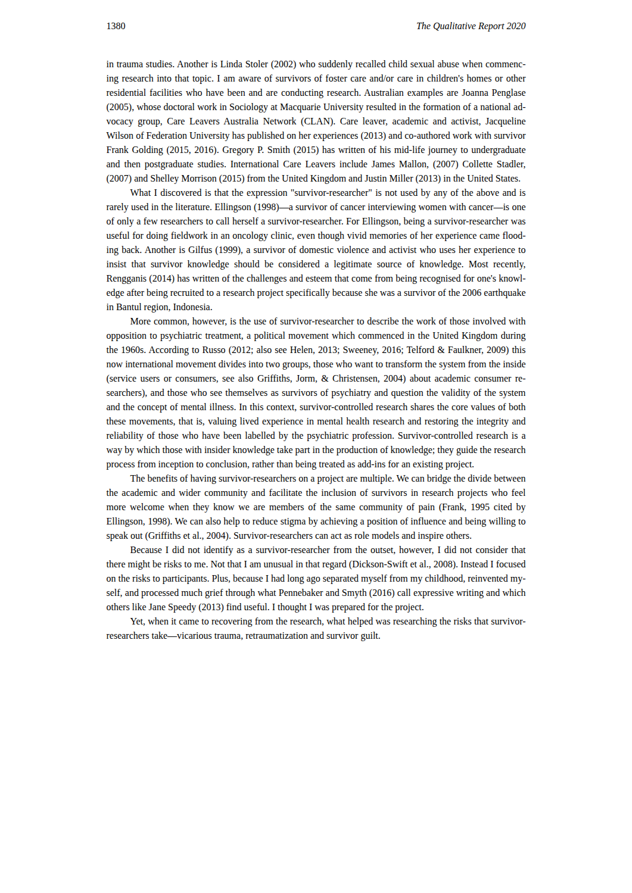1380 The Qualitative Report 2020
in trauma studies. Another is Linda Stoler (2002) who suddenly recalled child sexual abuse when commencing research into that topic. I am aware of survivors of foster care and/or care in children's homes or other residential facilities who have been and are conducting research. Australian examples are Joanna Penglase (2005), whose doctoral work in Sociology at Macquarie University resulted in the formation of a national advocacy group, Care Leavers Australia Network (CLAN). Care leaver, academic and activist, Jacqueline Wilson of Federation University has published on her experiences (2013) and co-authored work with survivor Frank Golding (2015, 2016). Gregory P. Smith (2015) has written of his mid-life journey to undergraduate and then postgraduate studies. International Care Leavers include James Mallon, (2007) Collette Stadler, (2007) and Shelley Morrison (2015) from the United Kingdom and Justin Miller (2013) in the United States.
What I discovered is that the expression "survivor-researcher" is not used by any of the above and is rarely used in the literature. Ellingson (1998)—a survivor of cancer interviewing women with cancer—is one of only a few researchers to call herself a survivor-researcher. For Ellingson, being a survivor-researcher was useful for doing fieldwork in an oncology clinic, even though vivid memories of her experience came flooding back. Another is Gilfus (1999), a survivor of domestic violence and activist who uses her experience to insist that survivor knowledge should be considered a legitimate source of knowledge. Most recently, Rengganis (2014) has written of the challenges and esteem that come from being recognised for one's knowledge after being recruited to a research project specifically because she was a survivor of the 2006 earthquake in Bantul region, Indonesia.
More common, however, is the use of survivor-researcher to describe the work of those involved with opposition to psychiatric treatment, a political movement which commenced in the United Kingdom during the 1960s. According to Russo (2012; also see Helen, 2013; Sweeney, 2016; Telford & Faulkner, 2009) this now international movement divides into two groups, those who want to transform the system from the inside (service users or consumers, see also Griffiths, Jorm, & Christensen, 2004) about academic consumer researchers), and those who see themselves as survivors of psychiatry and question the validity of the system and the concept of mental illness. In this context, survivor-controlled research shares the core values of both these movements, that is, valuing lived experience in mental health research and restoring the integrity and reliability of those who have been labelled by the psychiatric profession. Survivor-controlled research is a way by which those with insider knowledge take part in the production of knowledge; they guide the research process from inception to conclusion, rather than being treated as add-ins for an existing project.
The benefits of having survivor-researchers on a project are multiple. We can bridge the divide between the academic and wider community and facilitate the inclusion of survivors in research projects who feel more welcome when they know we are members of the same community of pain (Frank, 1995 cited by Ellingson, 1998). We can also help to reduce stigma by achieving a position of influence and being willing to speak out (Griffiths et al., 2004). Survivor-researchers can act as role models and inspire others.
Because I did not identify as a survivor-researcher from the outset, however, I did not consider that there might be risks to me. Not that I am unusual in that regard (Dickson-Swift et al., 2008). Instead I focused on the risks to participants. Plus, because I had long ago separated myself from my childhood, reinvented myself, and processed much grief through what Pennebaker and Smyth (2016) call expressive writing and which others like Jane Speedy (2013) find useful. I thought I was prepared for the project.
Yet, when it came to recovering from the research, what helped was researching the risks that survivor-researchers take—vicarious trauma, retraumatization and survivor guilt.